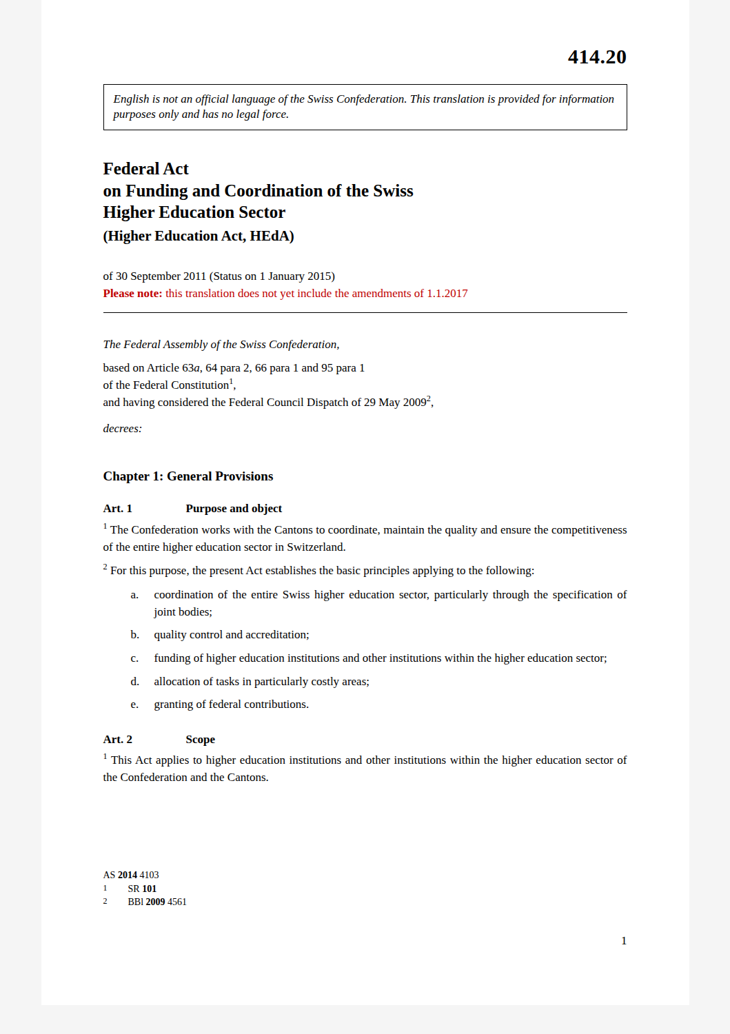414.20
English is not an official language of the Swiss Confederation. This translation is provided for information purposes only and has no legal force.
Federal Act
on Funding and Coordination of the Swiss
Higher Education Sector (Higher Education Act, HEdA)
of 30 September 2011 (Status on 1 January 2015)
Please note: this translation does not yet include the amendments of 1.1.2017
The Federal Assembly of the Swiss Confederation,
based on Article 63a, 64 para 2, 66 para 1 and 95 para 1
of the Federal Constitution1,
and having considered the Federal Council Dispatch of 29 May 20092,
decrees:
Chapter 1: General Provisions
Art. 1 Purpose and object
1 The Confederation works with the Cantons to coordinate, maintain the quality and ensure the competitiveness of the entire higher education sector in Switzerland.
2 For this purpose, the present Act establishes the basic principles applying to the following:
a. coordination of the entire Swiss higher education sector, particularly through the specification of joint bodies;
b. quality control and accreditation;
c. funding of higher education institutions and other institutions within the higher education sector;
d. allocation of tasks in particularly costly areas;
e. granting of federal contributions.
Art. 2 Scope
1 This Act applies to higher education institutions and other institutions within the higher education sector of the Confederation and the Cantons.
AS 2014 4103
| 1 | SR 101 |
| 2 | BBl 2009 4561 |
1